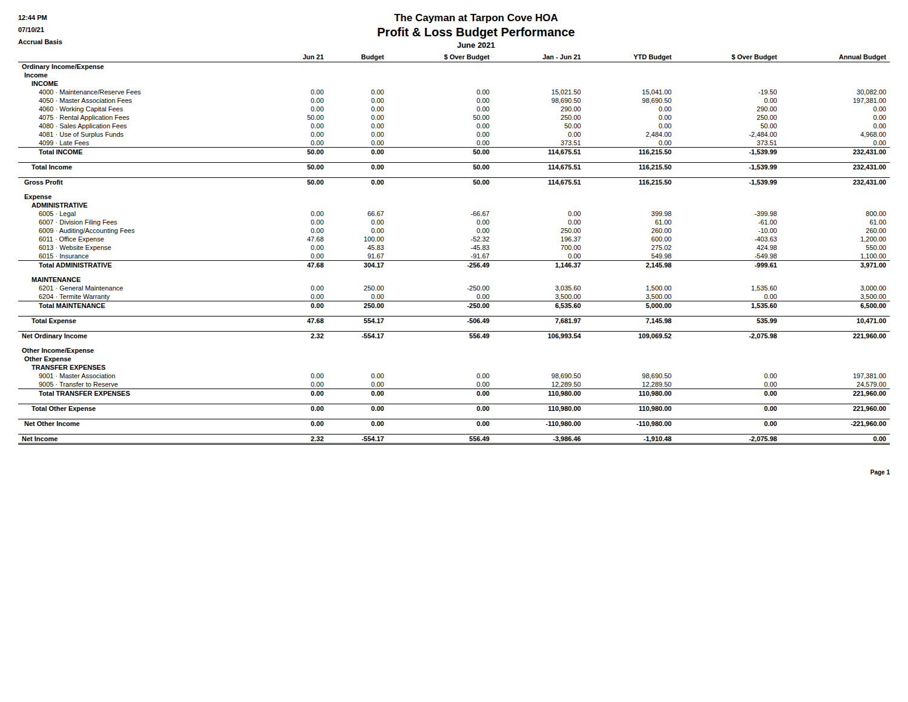12:44 PM
07/10/21
Accrual Basis
The Cayman at Tarpon Cove HOA
Profit & Loss Budget Performance
June 2021
| | Jun 21 | Budget | $ Over Budget | Jan - Jun 21 | YTD Budget | $ Over Budget | Annual Budget |
| --- | --- | --- | --- | --- | --- | --- | --- |
| Ordinary Income/Expense | | | | | | | |
| Income | | | | | | | |
| INCOME | | | | | | | |
| 4000 · Maintenance/Reserve Fees | 0.00 | 0.00 | 0.00 | 15,021.50 | 15,041.00 | -19.50 | 30,082.00 |
| 4050 · Master Association Fees | 0.00 | 0.00 | 0.00 | 98,690.50 | 98,690.50 | 0.00 | 197,381.00 |
| 4060 · Working Capital Fees | 0.00 | 0.00 | 0.00 | 290.00 | 0.00 | 290.00 | 0.00 |
| 4075 · Rental Application Fees | 50.00 | 0.00 | 50.00 | 250.00 | 0.00 | 250.00 | 0.00 |
| 4080 · Sales Application Fees | 0.00 | 0.00 | 0.00 | 50.00 | 0.00 | 50.00 | 0.00 |
| 4081 · Use of Surplus Funds | 0.00 | 0.00 | 0.00 | 0.00 | 2,484.00 | -2,484.00 | 4,968.00 |
| 4099 · Late Fees | 0.00 | 0.00 | 0.00 | 373.51 | 0.00 | 373.51 | 0.00 |
| Total INCOME | 50.00 | 0.00 | 50.00 | 114,675.51 | 116,215.50 | -1,539.99 | 232,431.00 |
| Total Income | 50.00 | 0.00 | 50.00 | 114,675.51 | 116,215.50 | -1,539.99 | 232,431.00 |
| Gross Profit | 50.00 | 0.00 | 50.00 | 114,675.51 | 116,215.50 | -1,539.99 | 232,431.00 |
| Expense | | | | | | | |
| ADMINISTRATIVE | | | | | | | |
| 6005 · Legal | 0.00 | 66.67 | -66.67 | 0.00 | 399.98 | -399.98 | 800.00 |
| 6007 · Division Filing Fees | 0.00 | 0.00 | 0.00 | 0.00 | 61.00 | -61.00 | 61.00 |
| 6009 · Auditing/Accounting Fees | 0.00 | 0.00 | 0.00 | 250.00 | 260.00 | -10.00 | 260.00 |
| 6011 · Office Expense | 47.68 | 100.00 | -52.32 | 196.37 | 600.00 | -403.63 | 1,200.00 |
| 6013 · Website Expense | 0.00 | 45.83 | -45.83 | 700.00 | 275.02 | 424.98 | 550.00 |
| 6015 · Insurance | 0.00 | 91.67 | -91.67 | 0.00 | 549.98 | -549.98 | 1,100.00 |
| Total ADMINISTRATIVE | 47.68 | 304.17 | -256.49 | 1,146.37 | 2,145.98 | -999.61 | 3,971.00 |
| MAINTENANCE | | | | | | | |
| 6201 · General Maintenance | 0.00 | 250.00 | -250.00 | 3,035.60 | 1,500.00 | 1,535.60 | 3,000.00 |
| 6204 · Termite Warranty | 0.00 | 0.00 | 0.00 | 3,500.00 | 3,500.00 | 0.00 | 3,500.00 |
| Total MAINTENANCE | 0.00 | 250.00 | -250.00 | 6,535.60 | 5,000.00 | 1,535.60 | 6,500.00 |
| Total Expense | 47.68 | 554.17 | -506.49 | 7,681.97 | 7,145.98 | 535.99 | 10,471.00 |
| Net Ordinary Income | 2.32 | -554.17 | 556.49 | 106,993.54 | 109,069.52 | -2,075.98 | 221,960.00 |
| Other Income/Expense | | | | | | | |
| Other Expense | | | | | | | |
| TRANSFER EXPENSES | | | | | | | |
| 9001 · Master Association | 0.00 | 0.00 | 0.00 | 98,690.50 | 98,690.50 | 0.00 | 197,381.00 |
| 9005 · Transfer to Reserve | 0.00 | 0.00 | 0.00 | 12,289.50 | 12,289.50 | 0.00 | 24,579.00 |
| Total TRANSFER EXPENSES | 0.00 | 0.00 | 0.00 | 110,980.00 | 110,980.00 | 0.00 | 221,960.00 |
| Total Other Expense | 0.00 | 0.00 | 0.00 | 110,980.00 | 110,980.00 | 0.00 | 221,960.00 |
| Net Other Income | 0.00 | 0.00 | 0.00 | -110,980.00 | -110,980.00 | 0.00 | -221,960.00 |
| Net Income | 2.32 | -554.17 | 556.49 | -3,986.46 | -1,910.48 | -2,075.98 | 0.00 |
Page 1